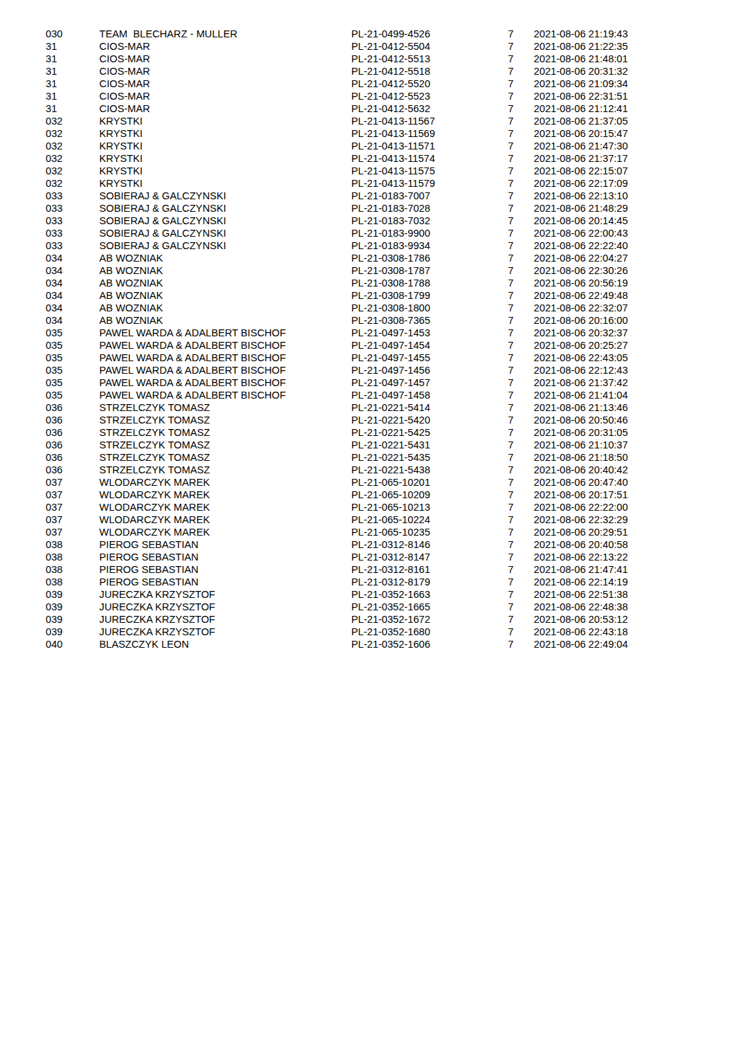| 030 | TEAM BLECHARZ - MULLER | PL-21-0499-4526 | 7 | 2021-08-06 21:19:43 |
| 31 | CIOS-MAR | PL-21-0412-5504 | 7 | 2021-08-06 21:22:35 |
| 31 | CIOS-MAR | PL-21-0412-5513 | 7 | 2021-08-06 21:48:01 |
| 31 | CIOS-MAR | PL-21-0412-5518 | 7 | 2021-08-06 20:31:32 |
| 31 | CIOS-MAR | PL-21-0412-5520 | 7 | 2021-08-06 21:09:34 |
| 31 | CIOS-MAR | PL-21-0412-5523 | 7 | 2021-08-06 22:31:51 |
| 31 | CIOS-MAR | PL-21-0412-5632 | 7 | 2021-08-06 21:12:41 |
| 032 | KRYSTKI | PL-21-0413-11567 | 7 | 2021-08-06 21:37:05 |
| 032 | KRYSTKI | PL-21-0413-11569 | 7 | 2021-08-06 20:15:47 |
| 032 | KRYSTKI | PL-21-0413-11571 | 7 | 2021-08-06 21:47:30 |
| 032 | KRYSTKI | PL-21-0413-11574 | 7 | 2021-08-06 21:37:17 |
| 032 | KRYSTKI | PL-21-0413-11575 | 7 | 2021-08-06 22:15:07 |
| 032 | KRYSTKI | PL-21-0413-11579 | 7 | 2021-08-06 22:17:09 |
| 033 | SOBIERAJ & GALCZYNSKI | PL-21-0183-7007 | 7 | 2021-08-06 22:13:10 |
| 033 | SOBIERAJ & GALCZYNSKI | PL-21-0183-7028 | 7 | 2021-08-06 21:48:29 |
| 033 | SOBIERAJ & GALCZYNSKI | PL-21-0183-7032 | 7 | 2021-08-06 20:14:45 |
| 033 | SOBIERAJ & GALCZYNSKI | PL-21-0183-9900 | 7 | 2021-08-06 22:00:43 |
| 033 | SOBIERAJ & GALCZYNSKI | PL-21-0183-9934 | 7 | 2021-08-06 22:22:40 |
| 034 | AB WOZNIAK | PL-21-0308-1786 | 7 | 2021-08-06 22:04:27 |
| 034 | AB WOZNIAK | PL-21-0308-1787 | 7 | 2021-08-06 22:30:26 |
| 034 | AB WOZNIAK | PL-21-0308-1788 | 7 | 2021-08-06 20:56:19 |
| 034 | AB WOZNIAK | PL-21-0308-1799 | 7 | 2021-08-06 22:49:48 |
| 034 | AB WOZNIAK | PL-21-0308-1800 | 7 | 2021-08-06 22:32:07 |
| 034 | AB WOZNIAK | PL-21-0308-7365 | 7 | 2021-08-06 20:16:00 |
| 035 | PAWEL WARDA & ADALBERT BISCHOF | PL-21-0497-1453 | 7 | 2021-08-06 20:32:37 |
| 035 | PAWEL WARDA & ADALBERT BISCHOF | PL-21-0497-1454 | 7 | 2021-08-06 20:25:27 |
| 035 | PAWEL WARDA & ADALBERT BISCHOF | PL-21-0497-1455 | 7 | 2021-08-06 22:43:05 |
| 035 | PAWEL WARDA & ADALBERT BISCHOF | PL-21-0497-1456 | 7 | 2021-08-06 22:12:43 |
| 035 | PAWEL WARDA & ADALBERT BISCHOF | PL-21-0497-1457 | 7 | 2021-08-06 21:37:42 |
| 035 | PAWEL WARDA & ADALBERT BISCHOF | PL-21-0497-1458 | 7 | 2021-08-06 21:41:04 |
| 036 | STRZELCZYK TOMASZ | PL-21-0221-5414 | 7 | 2021-08-06 21:13:46 |
| 036 | STRZELCZYK TOMASZ | PL-21-0221-5420 | 7 | 2021-08-06 20:50:46 |
| 036 | STRZELCZYK TOMASZ | PL-21-0221-5425 | 7 | 2021-08-06 20:31:05 |
| 036 | STRZELCZYK TOMASZ | PL-21-0221-5431 | 7 | 2021-08-06 21:10:37 |
| 036 | STRZELCZYK TOMASZ | PL-21-0221-5435 | 7 | 2021-08-06 21:18:50 |
| 036 | STRZELCZYK TOMASZ | PL-21-0221-5438 | 7 | 2021-08-06 20:40:42 |
| 037 | WLODARCZYK MAREK | PL-21-065-10201 | 7 | 2021-08-06 20:47:40 |
| 037 | WLODARCZYK MAREK | PL-21-065-10209 | 7 | 2021-08-06 20:17:51 |
| 037 | WLODARCZYK MAREK | PL-21-065-10213 | 7 | 2021-08-06 22:22:00 |
| 037 | WLODARCZYK MAREK | PL-21-065-10224 | 7 | 2021-08-06 22:32:29 |
| 037 | WLODARCZYK MAREK | PL-21-065-10235 | 7 | 2021-08-06 20:29:51 |
| 038 | PIEROG SEBASTIAN | PL-21-0312-8146 | 7 | 2021-08-06 20:40:58 |
| 038 | PIEROG SEBASTIAN | PL-21-0312-8147 | 7 | 2021-08-06 22:13:22 |
| 038 | PIEROG SEBASTIAN | PL-21-0312-8161 | 7 | 2021-08-06 21:47:41 |
| 038 | PIEROG SEBASTIAN | PL-21-0312-8179 | 7 | 2021-08-06 22:14:19 |
| 039 | JURECZKA KRZYSZTOF | PL-21-0352-1663 | 7 | 2021-08-06 22:51:38 |
| 039 | JURECZKA KRZYSZTOF | PL-21-0352-1665 | 7 | 2021-08-06 22:48:38 |
| 039 | JURECZKA KRZYSZTOF | PL-21-0352-1672 | 7 | 2021-08-06 20:53:12 |
| 039 | JURECZKA KRZYSZTOF | PL-21-0352-1680 | 7 | 2021-08-06 22:43:18 |
| 040 | BLASZCZYK LEON | PL-21-0352-1606 | 7 | 2021-08-06 22:49:04 |